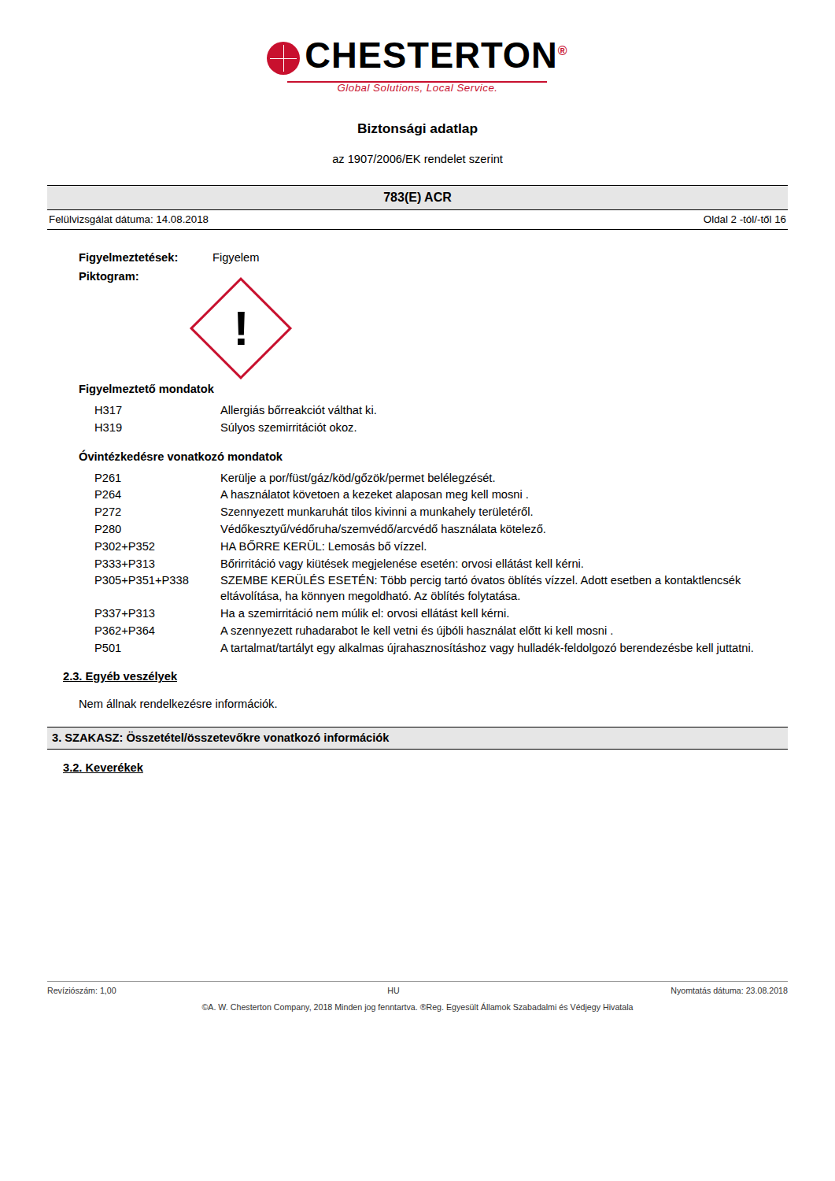CHESTERTON®
Global Solutions, Local Service.
Biztonsági adatlap
az 1907/2006/EK rendelet szerint
783(E) ACR
Felülvizsgálat dátuma: 14.08.2018 Oldal 2 -tól/-től 16
Figyelmeztetések: Figyelem
Piktogram:
!
Figyelmeztető mondatok
| H317 | Allergiás bőrreakciót válthat ki. |
| H319 | Súlyos szemirritációt okoz. |
Óvintézkedésre vonatkozó mondatok
| P261 | Kerülje a por/füst/gáz/köd/gőzök/permet belélegzését. |
| P264 | A használatot követoen a kezeket alaposan meg kell mosni . |
| P272 | Szennyezett munkaruhát tilos kivinni a munkahely területéről. |
| P280 | Védőkesztyű/védőruha/szemvédő/arcvédő használata kötelező. |
| P302+P352 | HA BŐRRE KERÜL: Lemosás bő vízzel. |
| P333+P313 | Bőrirritáció vagy kiütések megjelenése esetén: orvosi ellátást kell kérni. |
| P305+P351+P338 | SZEMBE KERÜLÉS ESETÉN: Több percig tartó óvatos öblítés vízzel. Adott esetben a kontaktlencsék eltávolítása, ha könnyen megoldható. Az öblítés folytatása. |
| P337+P313 | Ha a szemirritáció nem múlik el: orvosi ellátást kell kérni. |
| P362+P364 | A szennyezett ruhadarabot le kell vetni és újbóli használat előtt ki kell mosni . |
| P501 | A tartalmat/tartályt egy alkalmas újrahasznosításhoz vagy hulladék-feldolgozó berendezésbe kell juttatni. |
2.3. Egyéb veszélyek
Nem állnak rendelkezésre információk.
3. SZAKASZ: Összetétel/összetevőkre vonatkozó információk
3.2. Keverékek
Revíziószám: 1,00 HU Nyomtatás dátuma: 23.08.2018
©A. W. Chesterton Company, 2018 Minden jog fenntartva. ®Reg. Egyesült Államok Szabadalmi és Védjegy Hivatala